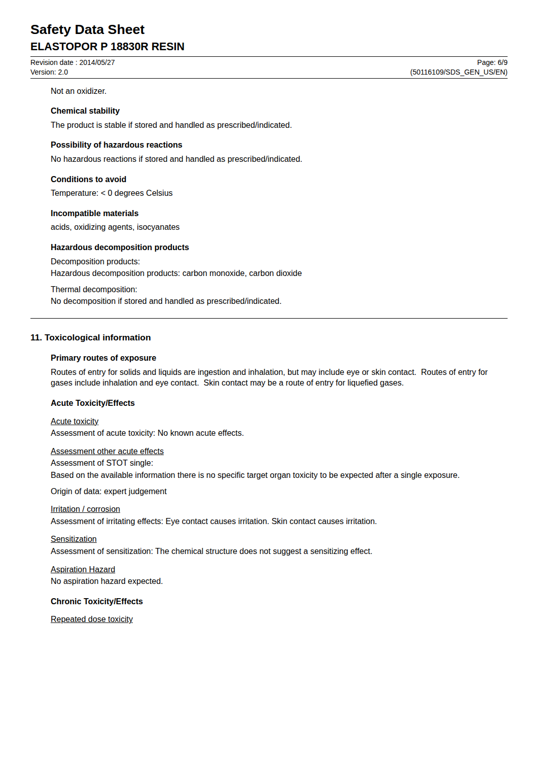Safety Data Sheet
ELASTOPOR P 18830R RESIN
| Revision date : 2014/05/27 | Page: 6/9 |
| Version: 2.0 | (50116109/SDS_GEN_US/EN) |
Not an oxidizer.
Chemical stability
The product is stable if stored and handled as prescribed/indicated.
Possibility of hazardous reactions
No hazardous reactions if stored and handled as prescribed/indicated.
Conditions to avoid
Temperature: < 0 degrees Celsius
Incompatible materials
acids, oxidizing agents, isocyanates
Hazardous decomposition products
Decomposition products:
Hazardous decomposition products: carbon monoxide, carbon dioxide
Thermal decomposition:
No decomposition if stored and handled as prescribed/indicated.
11. Toxicological information
Primary routes of exposure
Routes of entry for solids and liquids are ingestion and inhalation, but may include eye or skin contact. Routes of entry for gases include inhalation and eye contact. Skin contact may be a route of entry for liquefied gases.
Acute Toxicity/Effects
Acute toxicity
Assessment of acute toxicity: No known acute effects.
Assessment other acute effects
Assessment of STOT single:
Based on the available information there is no specific target organ toxicity to be expected after a single exposure.
Origin of data: expert judgement
Irritation / corrosion
Assessment of irritating effects: Eye contact causes irritation. Skin contact causes irritation.
Sensitization
Assessment of sensitization: The chemical structure does not suggest a sensitizing effect.
Aspiration Hazard
No aspiration hazard expected.
Chronic Toxicity/Effects
Repeated dose toxicity